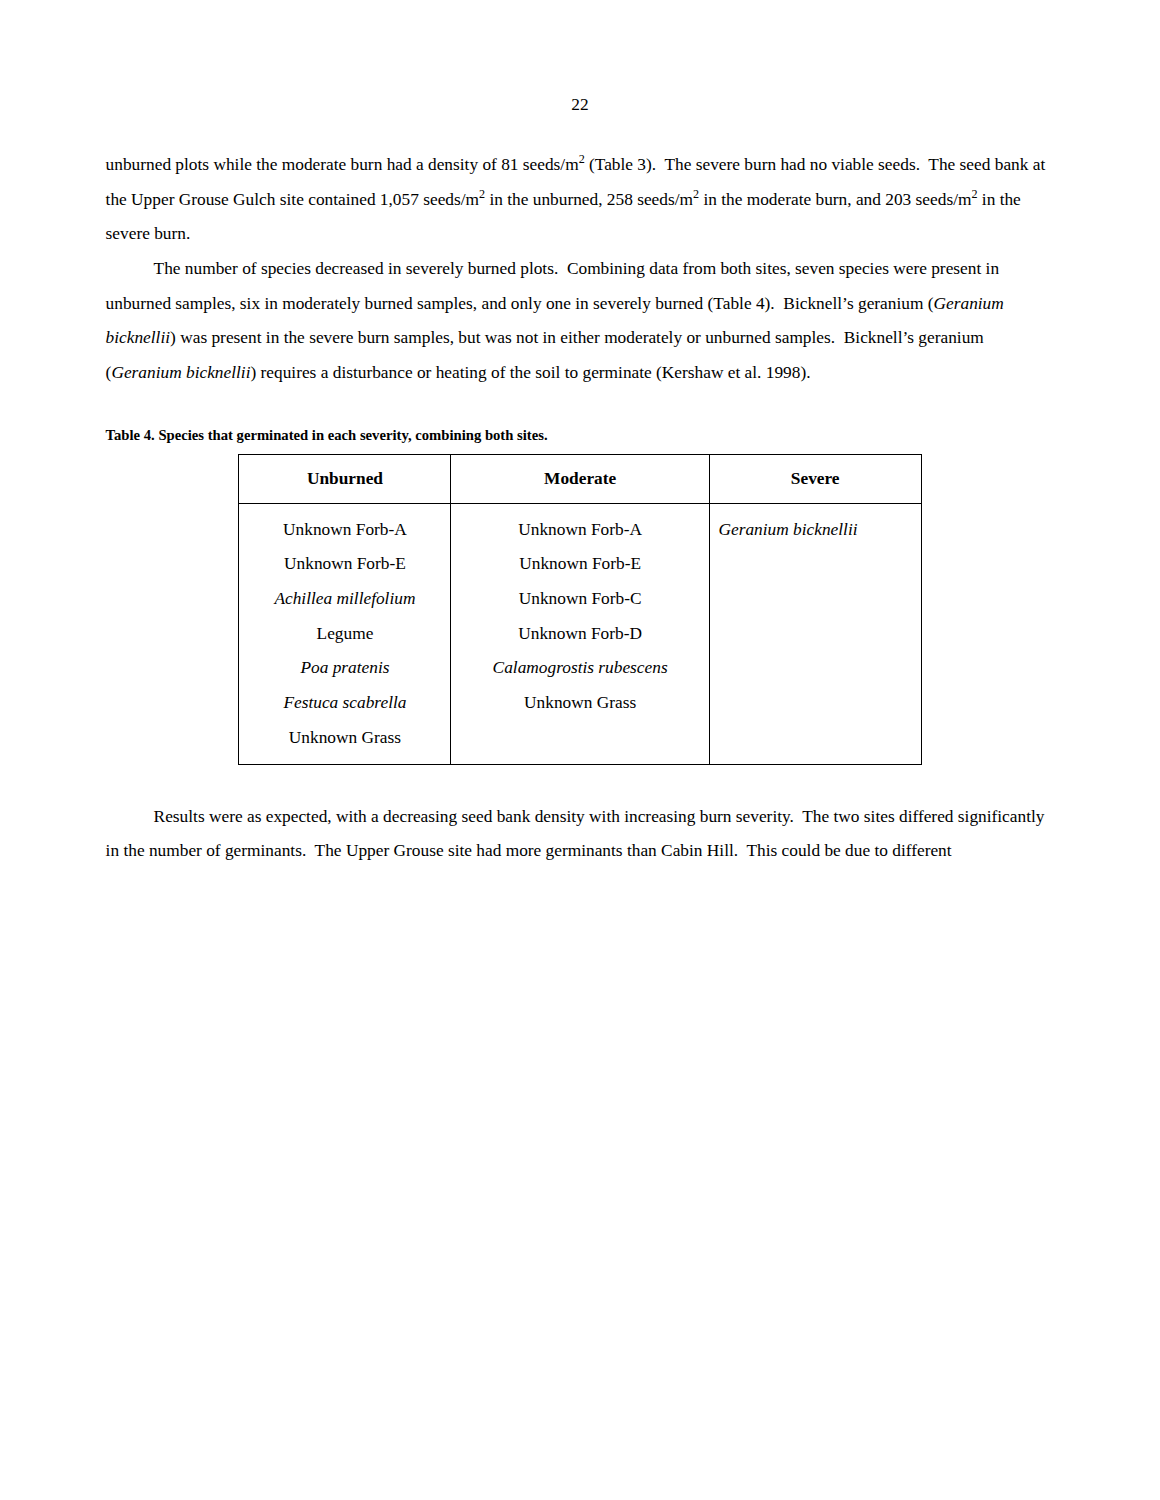22
unburned plots while the moderate burn had a density of 81 seeds/m2 (Table 3). The severe burn had no viable seeds. The seed bank at the Upper Grouse Gulch site contained 1,057 seeds/m2 in the unburned, 258 seeds/m2 in the moderate burn, and 203 seeds/m2 in the severe burn.
The number of species decreased in severely burned plots. Combining data from both sites, seven species were present in unburned samples, six in moderately burned samples, and only one in severely burned (Table 4). Bicknell’s geranium (Geranium bicknellii) was present in the severe burn samples, but was not in either moderately or unburned samples. Bicknell’s geranium (Geranium bicknellii) requires a disturbance or heating of the soil to germinate (Kershaw et al. 1998).
Table 4. Species that germinated in each severity, combining both sites.
| Unburned | Moderate | Severe |
| --- | --- | --- |
| Unknown Forb-A Unknown Forb-E Achillea millefolium Legume Poa pratenis Festuca scabrella Unknown Grass | Unknown Forb-A Unknown Forb-E Unknown Forb-C Unknown Forb-D Calamogrostis rubescens Unknown Grass | Geranium bicknellii |
Results were as expected, with a decreasing seed bank density with increasing burn severity. The two sites differed significantly in the number of germinants. The Upper Grouse site had more germinants than Cabin Hill. This could be due to different